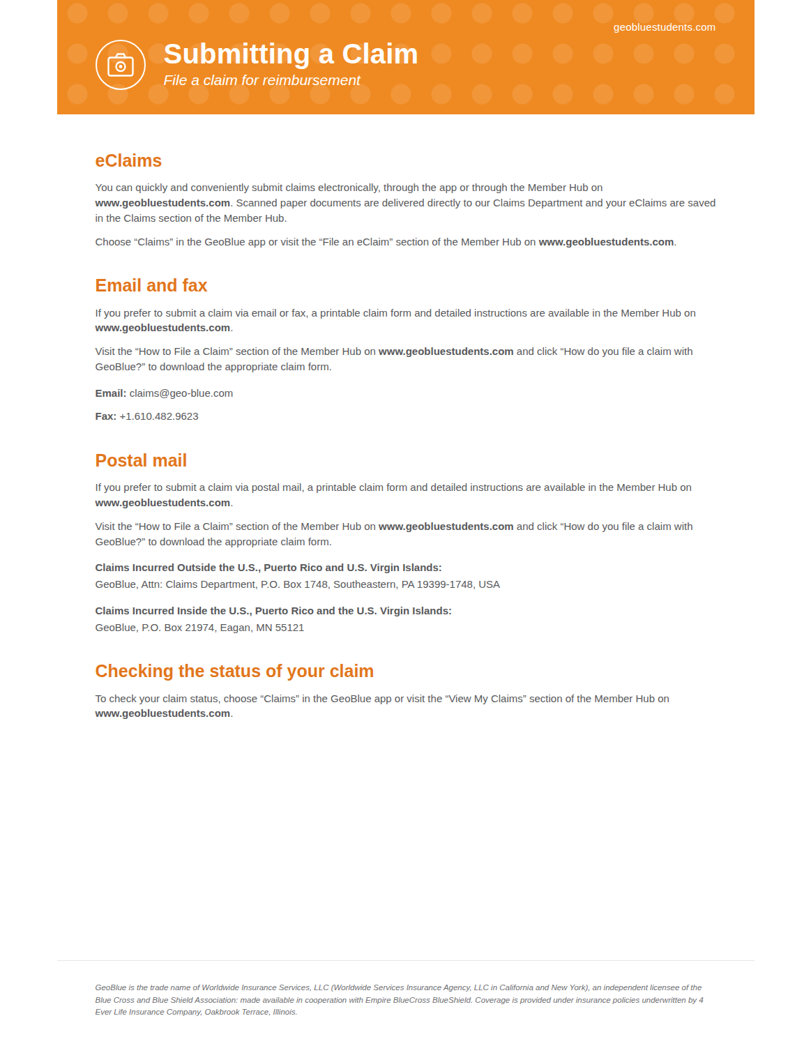geobluestudents.com
Submitting a Claim
File a claim for reimbursement
eClaims
You can quickly and conveniently submit claims electronically, through the app or through the Member Hub on www.geobluestudents.com. Scanned paper documents are delivered directly to our Claims Department and your eClaims are saved in the Claims section of the Member Hub.
Choose “Claims” in the GeoBlue app or visit the “File an eClaim” section of the Member Hub on www.geobluestudents.com.
Email and fax
If you prefer to submit a claim via email or fax, a printable claim form and detailed instructions are available in the Member Hub on www.geobluestudents.com.
Visit the “How to File a Claim” section of the Member Hub on www.geobluestudents.com and click “How do you file a claim with GeoBlue?” to download the appropriate claim form.
Email: claims@geo-blue.com
Fax: +1.610.482.9623
Postal mail
If you prefer to submit a claim via postal mail, a printable claim form and detailed instructions are available in the Member Hub on www.geobluestudents.com.
Visit the “How to File a Claim” section of the Member Hub on www.geobluestudents.com and click “How do you file a claim with GeoBlue?” to download the appropriate claim form.
Claims Incurred Outside the U.S., Puerto Rico and U.S. Virgin Islands:
GeoBlue, Attn: Claims Department, P.O. Box 1748, Southeastern, PA 19399-1748, USA
Claims Incurred Inside the U.S., Puerto Rico and the U.S. Virgin Islands:
GeoBlue, P.O. Box 21974, Eagan, MN 55121
Checking the status of your claim
To check your claim status, choose “Claims” in the GeoBlue app or visit the “View My Claims” section of the Member Hub on www.geobluestudents.com.
GeoBlue is the trade name of Worldwide Insurance Services, LLC (Worldwide Services Insurance Agency, LLC in California and New York), an independent licensee of the Blue Cross and Blue Shield Association: made available in cooperation with Empire BlueCross BlueShield. Coverage is provided under insurance policies underwritten by 4 Ever Life Insurance Company, Oakbrook Terrace, Illinois.